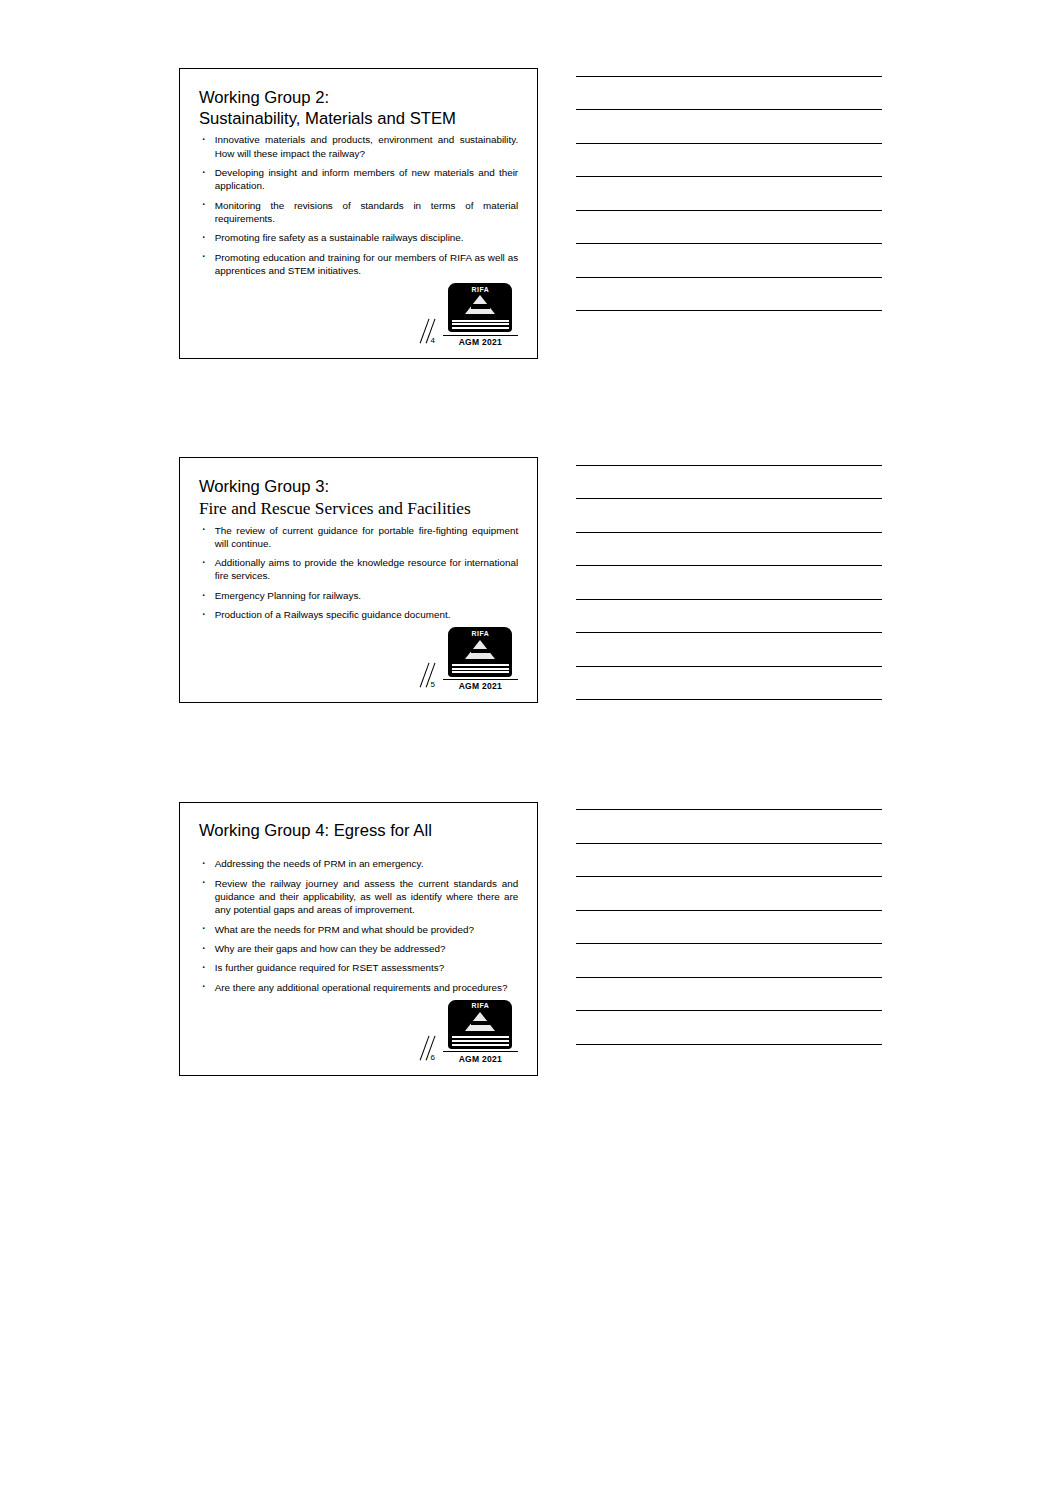Working Group 2:Sustainability, Materials and STEM
Innovative materials and products, environment and sustainability. How will these impact the railway?
Developing insight and inform members of new materials and their application.
Monitoring the revisions of standards in terms of material requirements.
Promoting fire safety as a sustainable railways discipline.
Promoting education and training for our members of RIFA as well as apprentices and STEM initiatives.
4
RIFA
AGM 2021
Working Group 3:Fire and Rescue Services and Facilities
The review of current guidance for portable fire-fighting equipment will continue.
Additionally aims to provide the knowledge resource for international fire services.
Emergency Planning for railways.
Production of a Railways specific guidance document.
5
RIFA
AGM 2021
Working Group 4: Egress for All
Addressing the needs of PRM in an emergency.
Review the railway journey and assess the current standards and guidance and their applicability, as well as identify where there are any potential gaps and areas of improvement.
What are the needs for PRM and what should be provided?
Why are their gaps and how can they be addressed?
Is further guidance required for RSET assessments?
Are there any additional operational requirements and procedures?
6
RIFA
AGM 2021